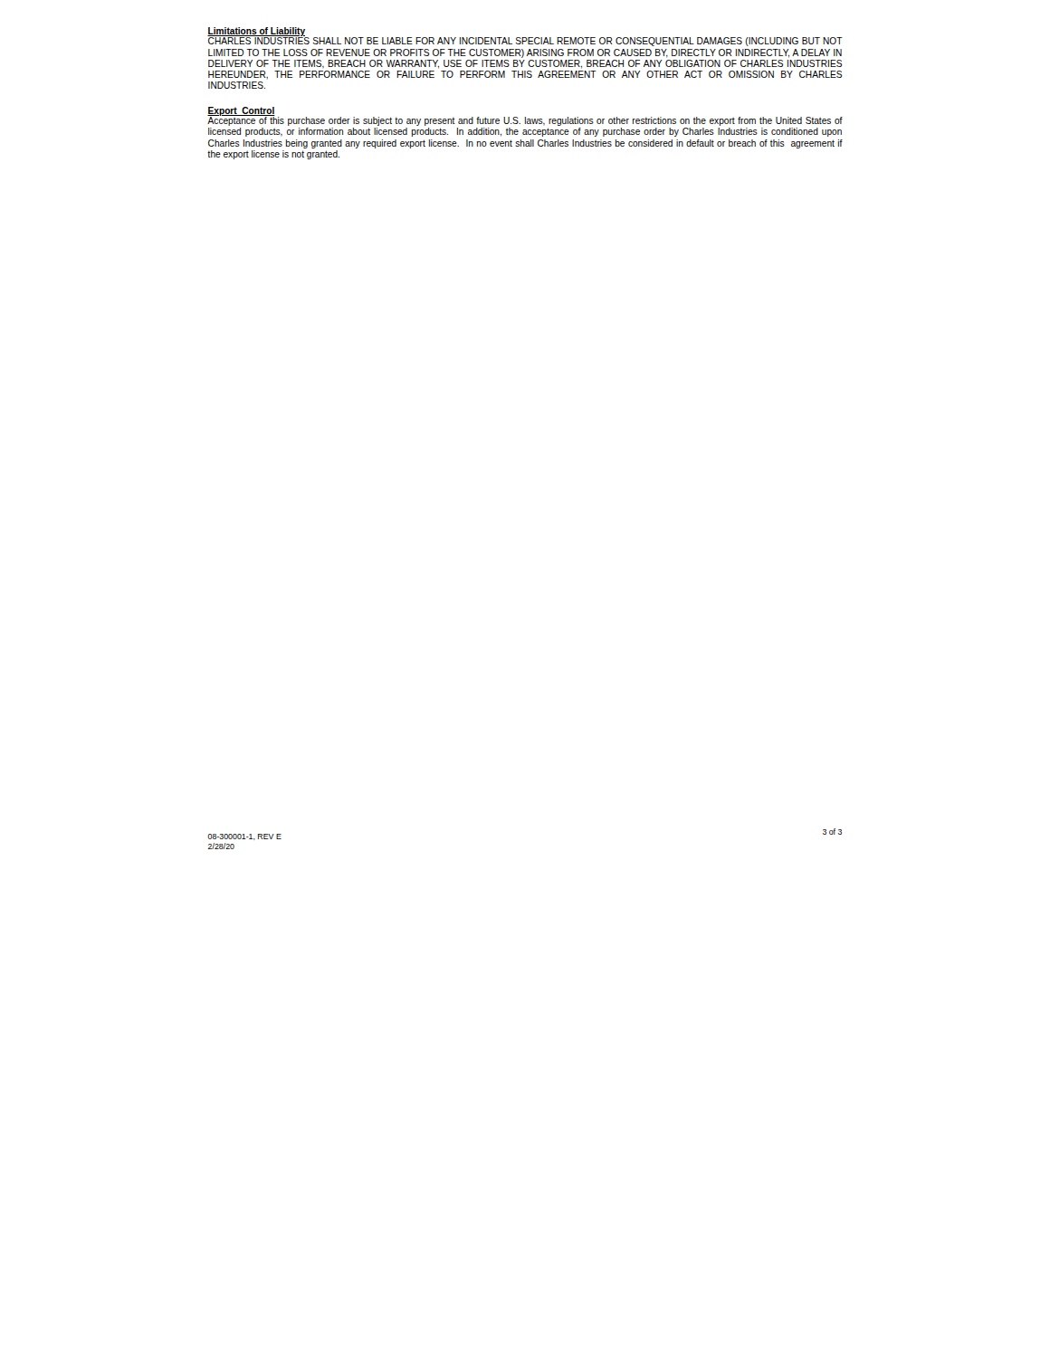Limitations of Liability
CHARLES INDUSTRIES SHALL NOT BE LIABLE FOR ANY INCIDENTAL SPECIAL REMOTE OR CONSEQUENTIAL DAMAGES (INCLUDING BUT NOT LIMITED TO THE LOSS OF REVENUE OR PROFITS OF THE CUSTOMER) ARISING FROM OR CAUSED BY, DIRECTLY OR INDIRECTLY, A DELAY IN DELIVERY OF THE ITEMS, BREACH OR WARRANTY, USE OF ITEMS BY CUSTOMER, BREACH OF ANY OBLIGATION OF CHARLES INDUSTRIES HEREUNDER, THE PERFORMANCE OR FAILURE TO PERFORM THIS AGREEMENT OR ANY OTHER ACT OR OMISSION BY CHARLES INDUSTRIES.
Export Control
Acceptance of this purchase order is subject to any present and future U.S. laws, regulations or other restrictions on the export from the United States of licensed products, or information about licensed products. In addition, the acceptance of any purchase order by Charles Industries is conditioned upon Charles Industries being granted any required export license. In no event shall Charles Industries be considered in default or breach of this agreement if the export license is not granted.
08-300001-1, REV E
2/28/20
3 of 3